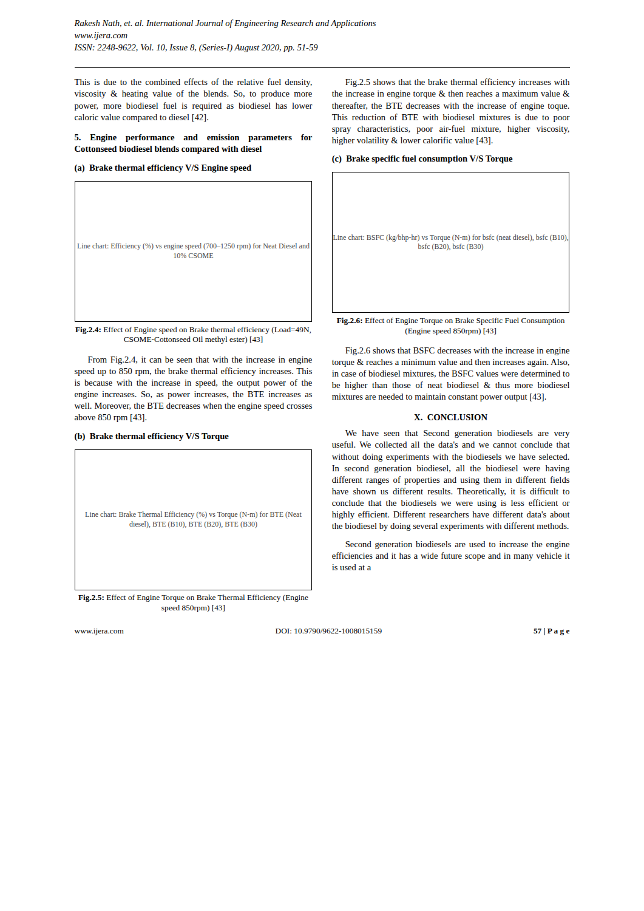Rakesh Nath, et. al. International Journal of Engineering Research and Applications www.ijera.com ISSN: 2248-9622, Vol. 10, Issue 8, (Series-I) August 2020, pp. 51-59
This is due to the combined effects of the relative fuel density, viscosity & heating value of the blends. So, to produce more power, more biodiesel fuel is required as biodiesel has lower caloric value compared to diesel [42].
5. Engine performance and emission parameters for Cottonseed biodiesel blends compared with diesel
(a) Brake thermal efficiency V/S Engine speed
Line chart: Efficiency (%) vs engine speed (700–1250 rpm) for Neat Diesel and 10% CSOME
Fig.2.4: Effect of Engine speed on Brake thermal efficiency (Load=49N, CSOME-Cottonseed Oil methyl ester) [43]
From Fig.2.4, it can be seen that with the increase in engine speed up to 850 rpm, the brake thermal efficiency increases. This is because with the increase in speed, the output power of the engine increases. So, as power increases, the BTE increases as well. Moreover, the BTE decreases when the engine speed crosses above 850 rpm [43].
(b) Brake thermal efficiency V/S Torque
Line chart: Brake Thermal Efficiency (%) vs Torque (N-m) for BTE (Neat diesel), BTE (B10), BTE (B20), BTE (B30)
Fig.2.5: Effect of Engine Torque on Brake Thermal Efficiency (Engine speed 850rpm) [43]
Fig.2.5 shows that the brake thermal efficiency increases with the increase in engine torque & then reaches a maximum value & thereafter, the BTE decreases with the increase of engine toque. This reduction of BTE with biodiesel mixtures is due to poor spray characteristics, poor air-fuel mixture, higher viscosity, higher volatility & lower calorific value [43].
(c) Brake specific fuel consumption V/S Torque
Line chart: BSFC (kg/bhp-hr) vs Torque (N-m) for bsfc (neat diesel), bsfc (B10), bsfc (B20), bsfc (B30)
Fig.2.6: Effect of Engine Torque on Brake Specific Fuel Consumption (Engine speed 850rpm) [43]
Fig.2.6 shows that BSFC decreases with the increase in engine torque & reaches a minimum value and then increases again. Also, in case of biodiesel mixtures, the BSFC values were determined to be higher than those of neat biodiesel & thus more biodiesel mixtures are needed to maintain constant power output [43].
X. Conclusion
We have seen that Second generation biodiesels are very useful. We collected all the data's and we cannot conclude that without doing experiments with the biodiesels we have selected. In second generation biodiesel, all the biodiesel were having different ranges of properties and using them in different fields have shown us different results. Theoretically, it is difficult to conclude that the biodiesels we were using is less efficient or highly efficient. Different researchers have different data's about the biodiesel by doing several experiments with different methods.
Second generation biodiesels are used to increase the engine efficiencies and it has a wide future scope and in many vehicle it is used at a
www.ijera.com DOI: 10.9790/9622-1008015159 57 | P a g e